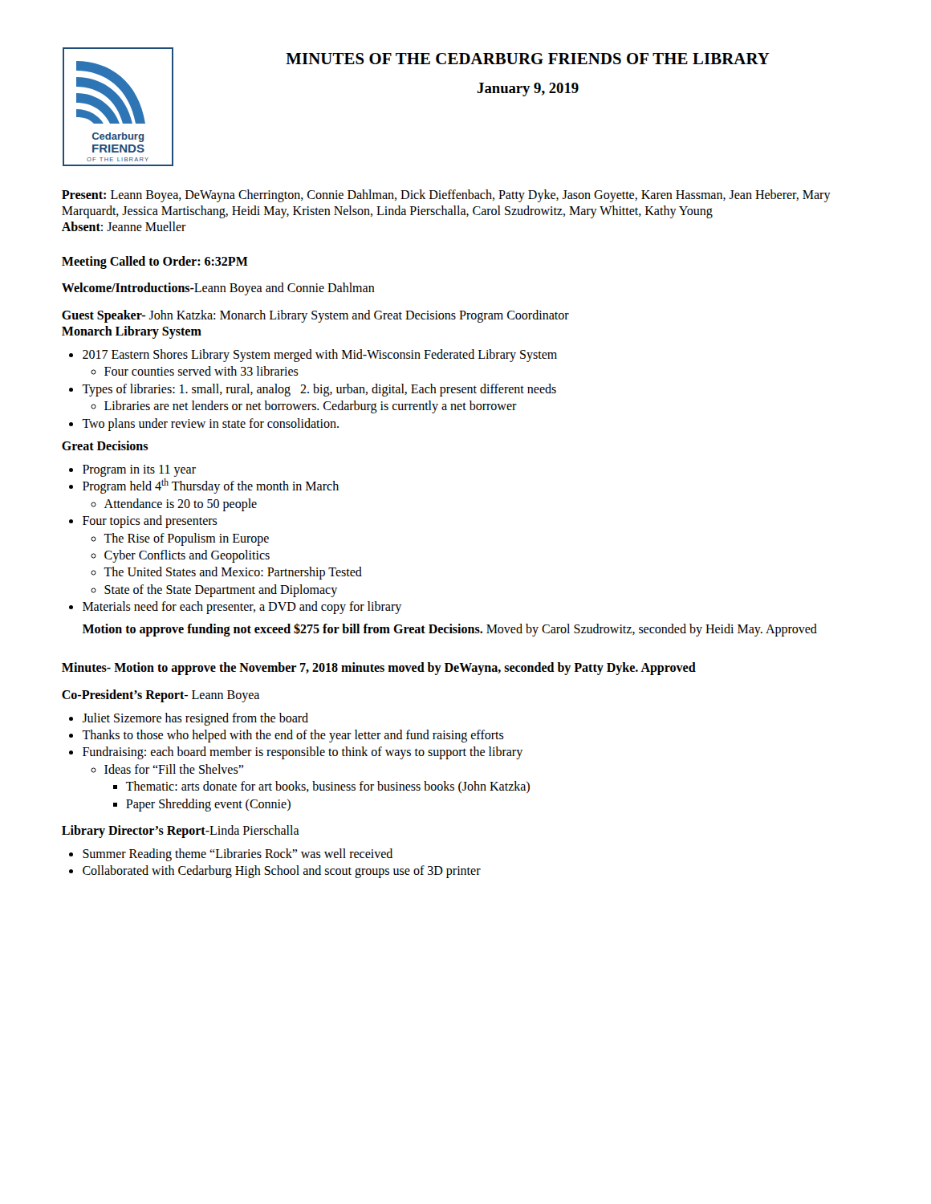Cedarburg FRIENDS OF THE LIBRARY
MINUTES OF THE CEDARBURG FRIENDS OF THE LIBRARY
January 9, 2019
Present: Leann Boyea, DeWayna Cherrington, Connie Dahlman, Dick Dieffenbach, Patty Dyke, Jason Goyette, Karen Hassman, Jean Heberer, Mary Marquardt, Jessica Martischang, Heidi May, Kristen Nelson, Linda Pierschalla, Carol Szudrowitz, Mary Whittet, Kathy Young
Absent: Jeanne Mueller
Meeting Called to Order: 6:32PM
Welcome/Introductions-Leann Boyea and Connie Dahlman
Guest Speaker- John Katzka: Monarch Library System and Great Decisions Program Coordinator
Monarch Library System
2017 Eastern Shores Library System merged with Mid-Wisconsin Federated Library System
Four counties served with 33 libraries
Types of libraries: 1. small, rural, analog 2. big, urban, digital, Each present different needs
Libraries are net lenders or net borrowers. Cedarburg is currently a net borrower
Two plans under review in state for consolidation.
Great Decisions
Program in its 11 year
Program held 4th Thursday of the month in March
Attendance is 20 to 50 people
Four topics and presenters
The Rise of Populism in Europe
Cyber Conflicts and Geopolitics
The United States and Mexico: Partnership Tested
State of the State Department and Diplomacy
Materials need for each presenter, a DVD and copy for library
Motion to approve funding not exceed $275 for bill from Great Decisions. Moved by Carol Szudrowitz, seconded by Heidi May. Approved
Minutes- Motion to approve the November 7, 2018 minutes moved by DeWayna, seconded by Patty Dyke. Approved
Co-President’s Report- Leann Boyea
Juliet Sizemore has resigned from the board
Thanks to those who helped with the end of the year letter and fund raising efforts
Fundraising: each board member is responsible to think of ways to support the library
Ideas for “Fill the Shelves”
Thematic: arts donate for art books, business for business books (John Katzka)
Paper Shredding event (Connie)
Library Director’s Report-Linda Pierschalla
Summer Reading theme “Libraries Rock” was well received
Collaborated with Cedarburg High School and scout groups use of 3D printer